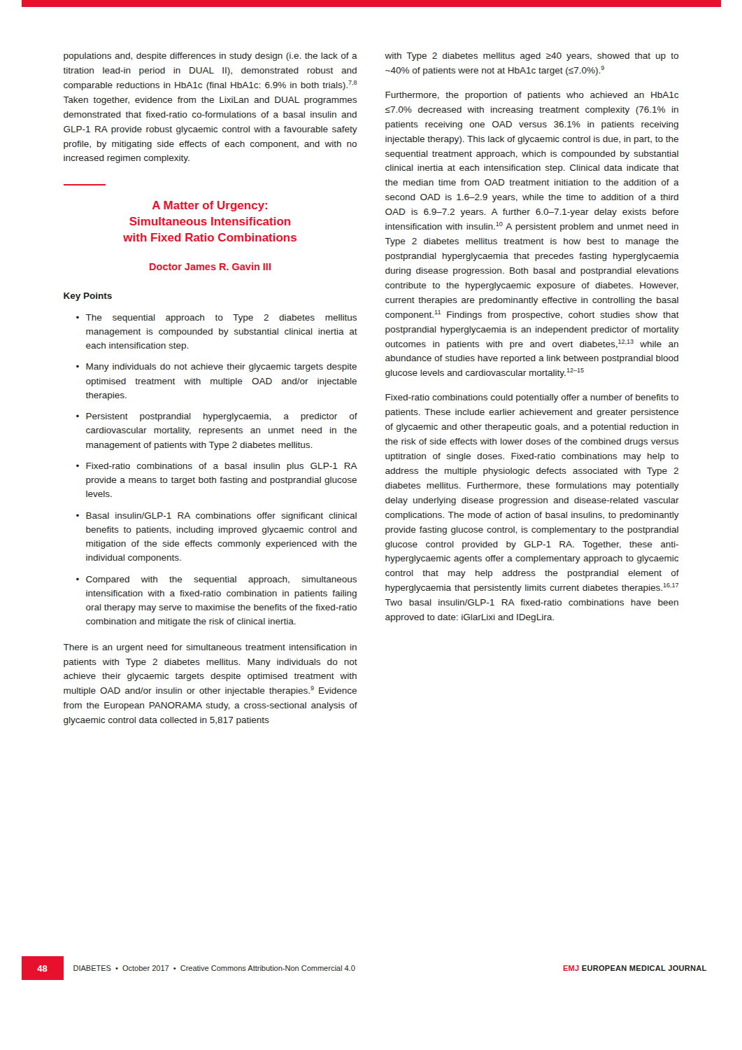populations and, despite differences in study design (i.e. the lack of a titration lead-in period in DUAL II), demonstrated robust and comparable reductions in HbA1c (final HbA1c: 6.9% in both trials).7,8 Taken together, evidence from the LixiLan and DUAL programmes demonstrated that fixed-ratio co-formulations of a basal insulin and GLP-1 RA provide robust glycaemic control with a favourable safety profile, by mitigating side effects of each component, and with no increased regimen complexity.
A Matter of Urgency:
Simultaneous Intensification
with Fixed Ratio Combinations
Doctor James R. Gavin III
Key Points
The sequential approach to Type 2 diabetes mellitus management is compounded by substantial clinical inertia at each intensification step.
Many individuals do not achieve their glycaemic targets despite optimised treatment with multiple OAD and/or injectable therapies.
Persistent postprandial hyperglycaemia, a predictor of cardiovascular mortality, represents an unmet need in the management of patients with Type 2 diabetes mellitus.
Fixed-ratio combinations of a basal insulin plus GLP-1 RA provide a means to target both fasting and postprandial glucose levels.
Basal insulin/GLP-1 RA combinations offer significant clinical benefits to patients, including improved glycaemic control and mitigation of the side effects commonly experienced with the individual components.
Compared with the sequential approach, simultaneous intensification with a fixed-ratio combination in patients failing oral therapy may serve to maximise the benefits of the fixed-ratio combination and mitigate the risk of clinical inertia.
There is an urgent need for simultaneous treatment intensification in patients with Type 2 diabetes mellitus. Many individuals do not achieve their glycaemic targets despite optimised treatment with multiple OAD and/or insulin or other injectable therapies.9 Evidence from the European PANORAMA study, a cross-sectional analysis of glycaemic control data collected in 5,817 patients
with Type 2 diabetes mellitus aged ≥40 years, showed that up to ~40% of patients were not at HbA1c target (≤7.0%).9
Furthermore, the proportion of patients who achieved an HbA1c ≤7.0% decreased with increasing treatment complexity (76.1% in patients receiving one OAD versus 36.1% in patients receiving injectable therapy). This lack of glycaemic control is due, in part, to the sequential treatment approach, which is compounded by substantial clinical inertia at each intensification step. Clinical data indicate that the median time from OAD treatment initiation to the addition of a second OAD is 1.6–2.9 years, while the time to addition of a third OAD is 6.9–7.2 years. A further 6.0–7.1-year delay exists before intensification with insulin.10 A persistent problem and unmet need in Type 2 diabetes mellitus treatment is how best to manage the postprandial hyperglycaemia that precedes fasting hyperglycaemia during disease progression. Both basal and postprandial elevations contribute to the hyperglycaemic exposure of diabetes. However, current therapies are predominantly effective in controlling the basal component.11 Findings from prospective, cohort studies show that postprandial hyperglycaemia is an independent predictor of mortality outcomes in patients with pre and overt diabetes,12,13 while an abundance of studies have reported a link between postprandial blood glucose levels and cardiovascular mortality.12–15
Fixed-ratio combinations could potentially offer a number of benefits to patients. These include earlier achievement and greater persistence of glycaemic and other therapeutic goals, and a potential reduction in the risk of side effects with lower doses of the combined drugs versus uptitration of single doses. Fixed-ratio combinations may help to address the multiple physiologic defects associated with Type 2 diabetes mellitus. Furthermore, these formulations may potentially delay underlying disease progression and disease-related vascular complications. The mode of action of basal insulins, to predominantly provide fasting glucose control, is complementary to the postprandial glucose control provided by GLP-1 RA. Together, these anti-hyperglycaemic agents offer a complementary approach to glycaemic control that may help address the postprandial element of hyperglycaemia that persistently limits current diabetes therapies.16,17 Two basal insulin/GLP-1 RA fixed-ratio combinations have been approved to date: iGlarLixi and IDegLira.
48
DIABETES • October 2017 • Creative Commons Attribution-Non Commercial 4.0
EMJ EUROPEAN MEDICAL JOURNAL